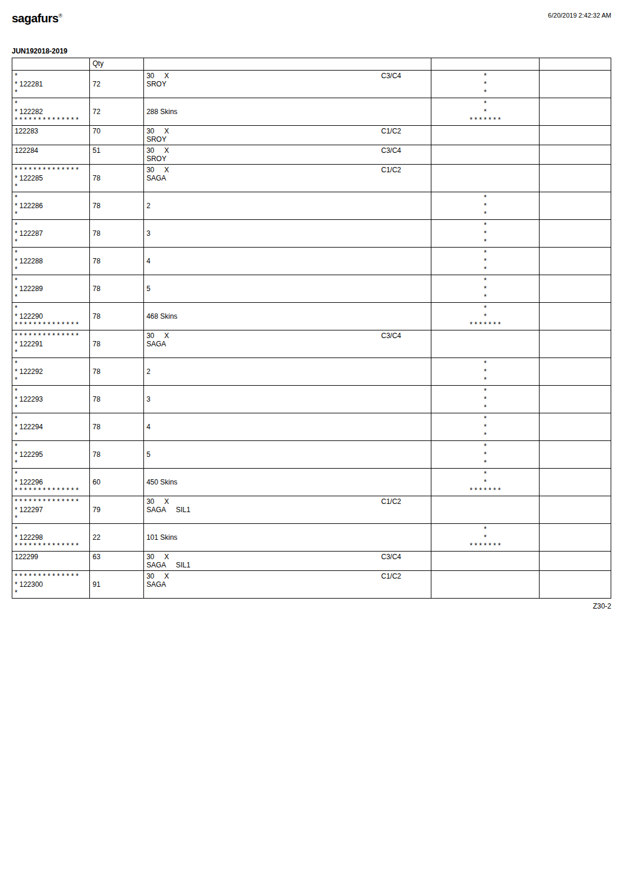6/20/2019 2:42:32 AM
sagafurs®
JUN192018-2019
| | Qty | | | |
| * * 122281 * | 72 | 30 X C3/C4 SROY | * * * | |
| * * 122282 * * * * * * * * * * * * * * | 72 | 288 Skins | * * * * * * * * * | |
| 122283 | 70 | 30 X C1/C2 SROY | | |
| 122284 | 51 | 30 X C3/C4 SROY | | |
| * * * * * * * * * * * * * * * 122285 * | 78 | 30 X C1/C2 SAGA | | |
| * * 122286 * | 78 | 2 | * * * | |
| * * 122287 * | 78 | 3 | * * * | |
| * * 122288 * | 78 | 4 | * * * | |
| * * 122289 * | 78 | 5 | * * * | |
| * * 122290 * * * * * * * * * * * * * * | 78 | 468 Skins | * * * * * * * * * | |
| * * * * * * * * * * * * * * * 122291 * | 78 | 30 X C3/C4 SAGA | | |
| * * 122292 * | 78 | 2 | * * * | |
| * * 122293 * | 78 | 3 | * * * | |
| * * 122294 * | 78 | 4 | * * * | |
| * * 122295 * | 78 | 5 | * * * | |
| * * 122296 * * * * * * * * * * * * * * | 60 | 450 Skins | * * * * * * * * * | |
| * * * * * * * * * * * * * * * 122297 * | 79 | 30 X C1/C2 SAGA SIL1 | | |
| * * 122298 * * * * * * * * * * * * * * | 22 | 101 Skins | * * * * * * * * * | |
| 122299 | 63 | 30 X C3/C4 SAGA SIL1 | | |
| * * * * * * * * * * * * * * * 122300 * | 91 | 30 X C1/C2 SAGA | | |
Z30-2